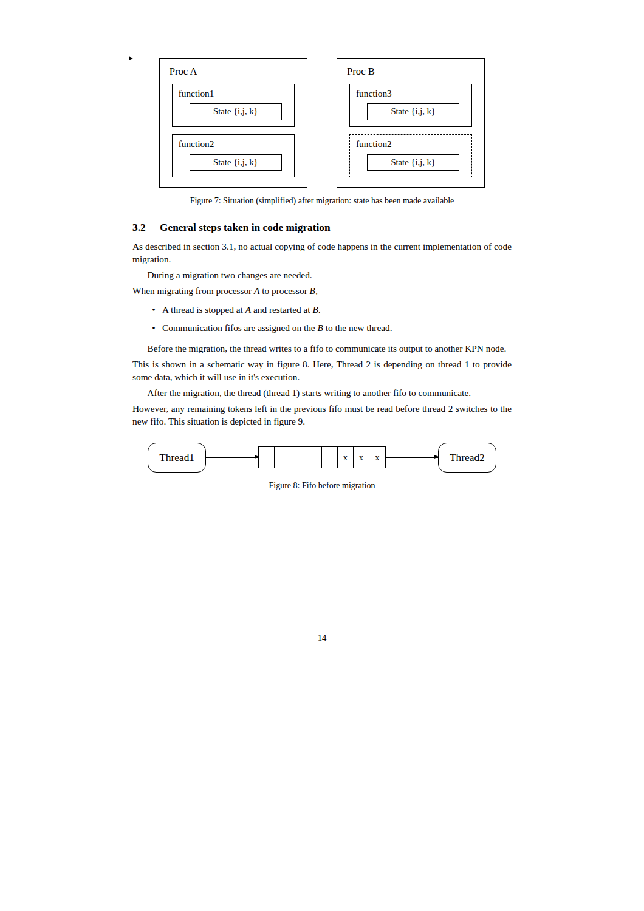Proc A
function1
State {i,j, k}
function2
State {i,j, k}
Proc B
function3
State {i,j, k}
function2
State {i,j, k}
Figure 7: Situation (simplified) after migration: state has been made available
3.2 General steps taken in code migration
As described in section 3.1, no actual copying of code happens in the current implementation of code migration.
During a migration two changes are needed.
When migrating from processor A to processor B,
A thread is stopped at A and restarted at B.
Communication fifos are assigned on the B to the new thread.
Before the migration, the thread writes to a fifo to communicate its output to another KPN node.
This is shown in a schematic way in figure 8. Here, Thread 2 is depending on thread 1 to provide some data, which it will use in it's execution.
After the migration, the thread (thread 1) starts writing to another fifo to communicate.
However, any remaining tokens left in the previous fifo must be read before thread 2 switches to the new fifo. This situation is depicted in figure 9.
Thread1
x
x
x
Thread2
Figure 8: Fifo before migration
14